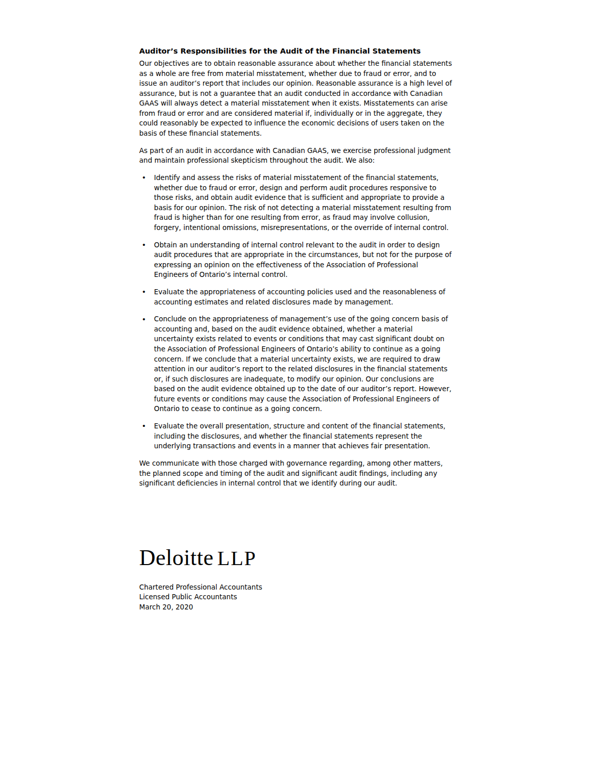Auditor’s Responsibilities for the Audit of the Financial Statements
Our objectives are to obtain reasonable assurance about whether the financial statements as a whole are free from material misstatement, whether due to fraud or error, and to issue an auditor’s report that includes our opinion. Reasonable assurance is a high level of assurance, but is not a guarantee that an audit conducted in accordance with Canadian GAAS will always detect a material misstatement when it exists. Misstatements can arise from fraud or error and are considered material if, individually or in the aggregate, they could reasonably be expected to influence the economic decisions of users taken on the basis of these financial statements.
As part of an audit in accordance with Canadian GAAS, we exercise professional judgment and maintain professional skepticism throughout the audit. We also:
Identify and assess the risks of material misstatement of the financial statements, whether due to fraud or error, design and perform audit procedures responsive to those risks, and obtain audit evidence that is sufficient and appropriate to provide a basis for our opinion. The risk of not detecting a material misstatement resulting from fraud is higher than for one resulting from error, as fraud may involve collusion, forgery, intentional omissions, misrepresentations, or the override of internal control.
Obtain an understanding of internal control relevant to the audit in order to design audit procedures that are appropriate in the circumstances, but not for the purpose of expressing an opinion on the effectiveness of the Association of Professional Engineers of Ontario’s internal control.
Evaluate the appropriateness of accounting policies used and the reasonableness of accounting estimates and related disclosures made by management.
Conclude on the appropriateness of management’s use of the going concern basis of accounting and, based on the audit evidence obtained, whether a material uncertainty exists related to events or conditions that may cast significant doubt on the Association of Professional Engineers of Ontario’s ability to continue as a going concern. If we conclude that a material uncertainty exists, we are required to draw attention in our auditor’s report to the related disclosures in the financial statements or, if such disclosures are inadequate, to modify our opinion. Our conclusions are based on the audit evidence obtained up to the date of our auditor’s report. However, future events or conditions may cause the Association of Professional Engineers of Ontario to cease to continue as a going concern.
Evaluate the overall presentation, structure and content of the financial statements, including the disclosures, and whether the financial statements represent the underlying transactions and events in a manner that achieves fair presentation.
We communicate with those charged with governance regarding, among other matters, the planned scope and timing of the audit and significant audit findings, including any significant deficiencies in internal control that we identify during our audit.
DeloitteLLP
Chartered Professional Accountants
Licensed Public Accountants
March 20, 2020